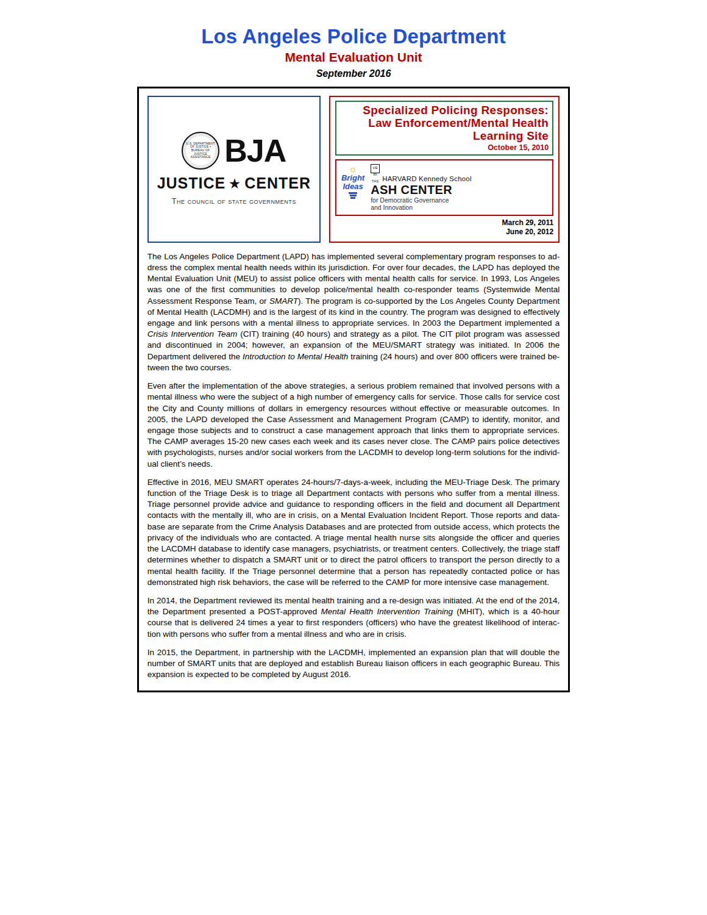Los Angeles Police Department
Mental Evaluation Unit
September 2016
U.S. DEPARTMENT OF JUSTICE • BUREAU OF JUSTICE ASSISTANCE
BJA
JUSTICE ★ CENTER
The Council of State Governments
Specialized Policing Responses:
Law Enforcement/Mental Health Learning Site
October 15, 2010
☼
Bright
Ideas
VE RI TASHARVARD Kennedy School
ASH CENTER
for Democratic Governance
and Innovation
March 29, 2011
June 20, 2012
The Los Angeles Police Department (LAPD) has implemented several complementary program responses to address the complex mental health needs within its jurisdiction. For over four decades, the LAPD has deployed the Mental Evaluation Unit (MEU) to assist police officers with mental health calls for service. In 1993, Los Angeles was one of the first communities to develop police/mental health co-responder teams (Systemwide Mental Assessment Response Team, or SMART). The program is co-supported by the Los Angeles County Department of Mental Health (LACDMH) and is the largest of its kind in the country. The program was designed to effectively engage and link persons with a mental illness to appropriate services. In 2003 the Department implemented a Crisis Intervention Team (CIT) training (40 hours) and strategy as a pilot. The CIT pilot program was assessed and discontinued in 2004; however, an expansion of the MEU/SMART strategy was initiated. In 2006 the Department delivered the Introduction to Mental Health training (24 hours) and over 800 officers were trained between the two courses.
Even after the implementation of the above strategies, a serious problem remained that involved persons with a mental illness who were the subject of a high number of emergency calls for service. Those calls for service cost the City and County millions of dollars in emergency resources without effective or measurable outcomes. In 2005, the LAPD developed the Case Assessment and Management Program (CAMP) to identify, monitor, and engage those subjects and to construct a case management approach that links them to appropriate services. The CAMP averages 15-20 new cases each week and its cases never close. The CAMP pairs police detectives with psychologists, nurses and/or social workers from the LACDMH to develop long-term solutions for the individual client’s needs.
Effective in 2016, MEU SMART operates 24-hours/7-days-a-week, including the MEU-Triage Desk. The primary function of the Triage Desk is to triage all Department contacts with persons who suffer from a mental illness. Triage personnel provide advice and guidance to responding officers in the field and document all Department contacts with the mentally ill, who are in crisis, on a Mental Evaluation Incident Report. Those reports and database are separate from the Crime Analysis Databases and are protected from outside access, which protects the privacy of the individuals who are contacted. A triage mental health nurse sits alongside the officer and queries the LACDMH database to identify case managers, psychiatrists, or treatment centers. Collectively, the triage staff determines whether to dispatch a SMART unit or to direct the patrol officers to transport the person directly to a mental health facility. If the Triage personnel determine that a person has repeatedly contacted police or has demonstrated high risk behaviors, the case will be referred to the CAMP for more intensive case management.
In 2014, the Department reviewed its mental health training and a re-design was initiated. At the end of the 2014, the Department presented a POST-approved Mental Health Intervention Training (MHIT), which is a 40-hour course that is delivered 24 times a year to first responders (officers) who have the greatest likelihood of interaction with persons who suffer from a mental illness and who are in crisis.
In 2015, the Department, in partnership with the LACDMH, implemented an expansion plan that will double the number of SMART units that are deployed and establish Bureau liaison officers in each geographic Bureau. This expansion is expected to be completed by August 2016.